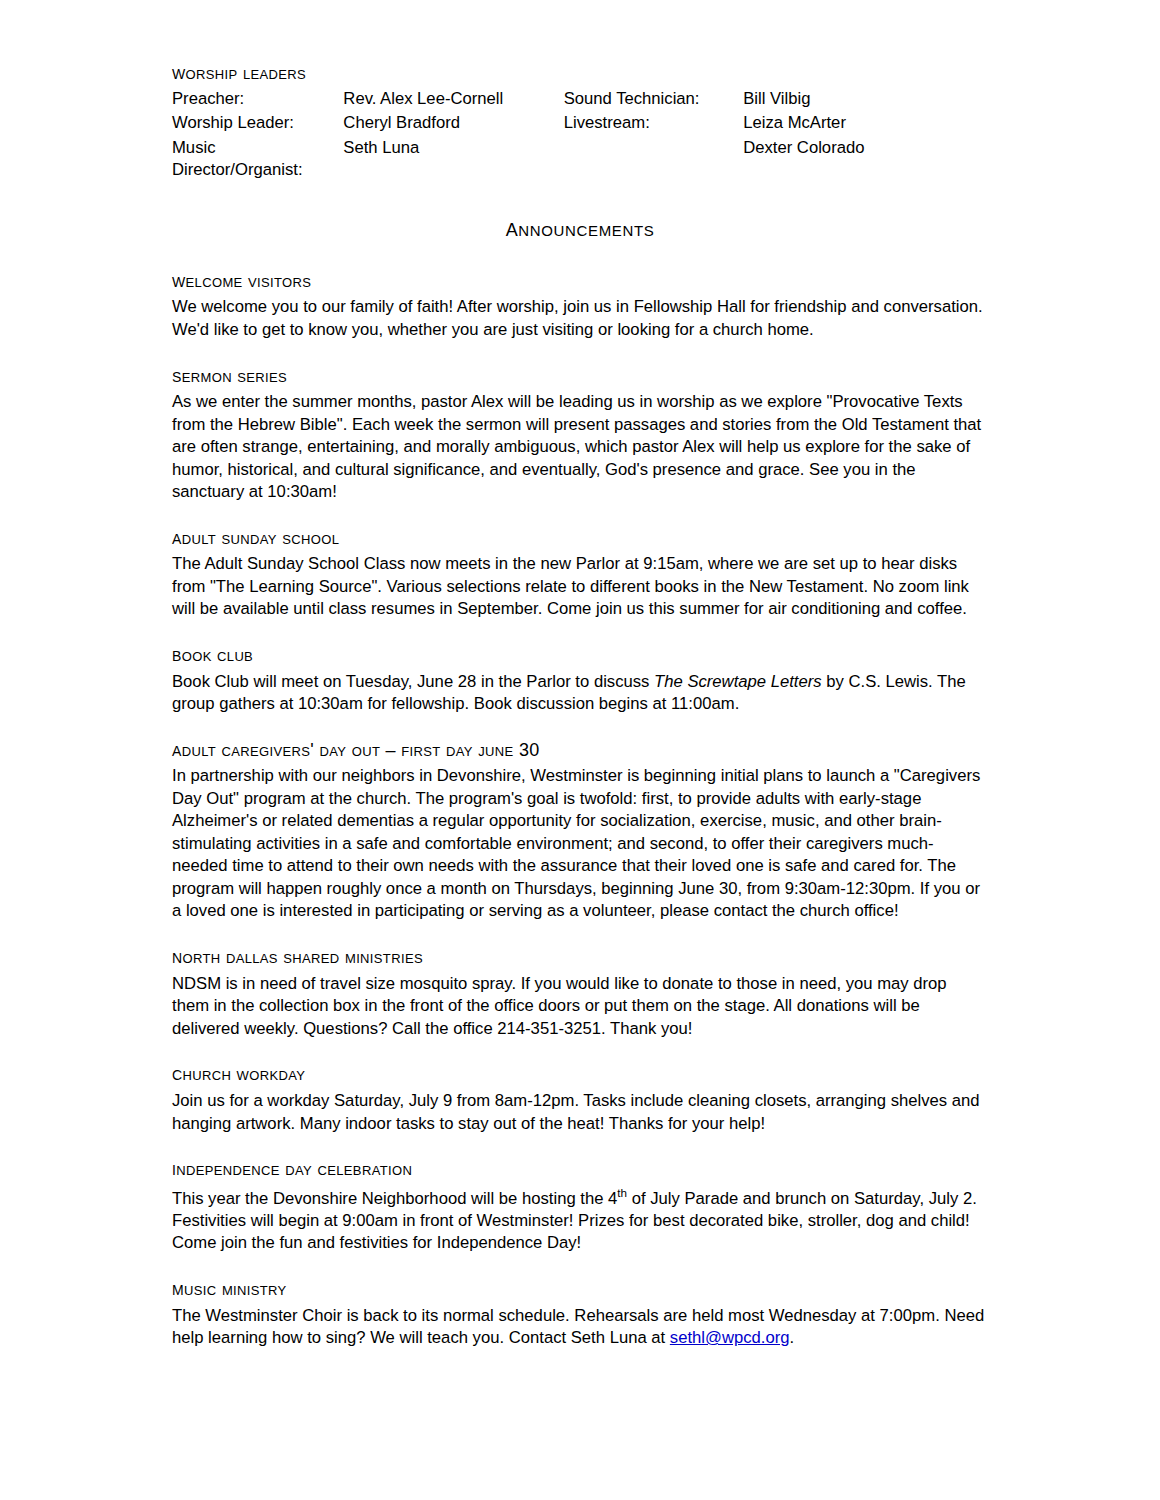Worship Leaders
| Preacher: | Rev. Alex Lee-Cornell | Sound Technician: | Bill Vilbig |
| Worship Leader: | Cheryl Bradford | Livestream: | Leiza McArter |
| Music Director/Organist: | Seth Luna | | Dexter Colorado |
Announcements
Welcome Visitors
We welcome you to our family of faith! After worship, join us in Fellowship Hall for friendship and conversation. We'd like to get to know you, whether you are just visiting or looking for a church home.
Sermon Series
As we enter the summer months, pastor Alex will be leading us in worship as we explore "Provocative Texts from the Hebrew Bible". Each week the sermon will present passages and stories from the Old Testament that are often strange, entertaining, and morally ambiguous, which pastor Alex will help us explore for the sake of humor, historical, and cultural significance, and eventually, God's presence and grace. See you in the sanctuary at 10:30am!
Adult Sunday School
The Adult Sunday School Class now meets in the new Parlor at 9:15am, where we are set up to hear disks from "The Learning Source". Various selections relate to different books in the New Testament. No zoom link will be available until class resumes in September. Come join us this summer for air conditioning and coffee.
Book Club
Book Club will meet on Tuesday, June 28 in the Parlor to discuss The Screwtape Letters by C.S. Lewis. The group gathers at 10:30am for fellowship. Book discussion begins at 11:00am.
Adult Caregivers' Day Out – First Day June 30
In partnership with our neighbors in Devonshire, Westminster is beginning initial plans to launch a "Caregivers Day Out" program at the church. The program's goal is twofold: first, to provide adults with early-stage Alzheimer's or related dementias a regular opportunity for socialization, exercise, music, and other brain-stimulating activities in a safe and comfortable environment; and second, to offer their caregivers much-needed time to attend to their own needs with the assurance that their loved one is safe and cared for. The program will happen roughly once a month on Thursdays, beginning June 30, from 9:30am-12:30pm. If you or a loved one is interested in participating or serving as a volunteer, please contact the church office!
North Dallas Shared Ministries
NDSM is in need of travel size mosquito spray. If you would like to donate to those in need, you may drop them in the collection box in the front of the office doors or put them on the stage. All donations will be delivered weekly. Questions? Call the office 214-351-3251. Thank you!
Church Workday
Join us for a workday Saturday, July 9 from 8am-12pm. Tasks include cleaning closets, arranging shelves and hanging artwork. Many indoor tasks to stay out of the heat! Thanks for your help!
Independence Day Celebration
This year the Devonshire Neighborhood will be hosting the 4th of July Parade and brunch on Saturday, July 2. Festivities will begin at 9:00am in front of Westminster! Prizes for best decorated bike, stroller, dog and child! Come join the fun and festivities for Independence Day!
Music Ministry
The Westminster Choir is back to its normal schedule. Rehearsals are held most Wednesday at 7:00pm. Need help learning how to sing? We will teach you. Contact Seth Luna at sethl@wpcd.org.